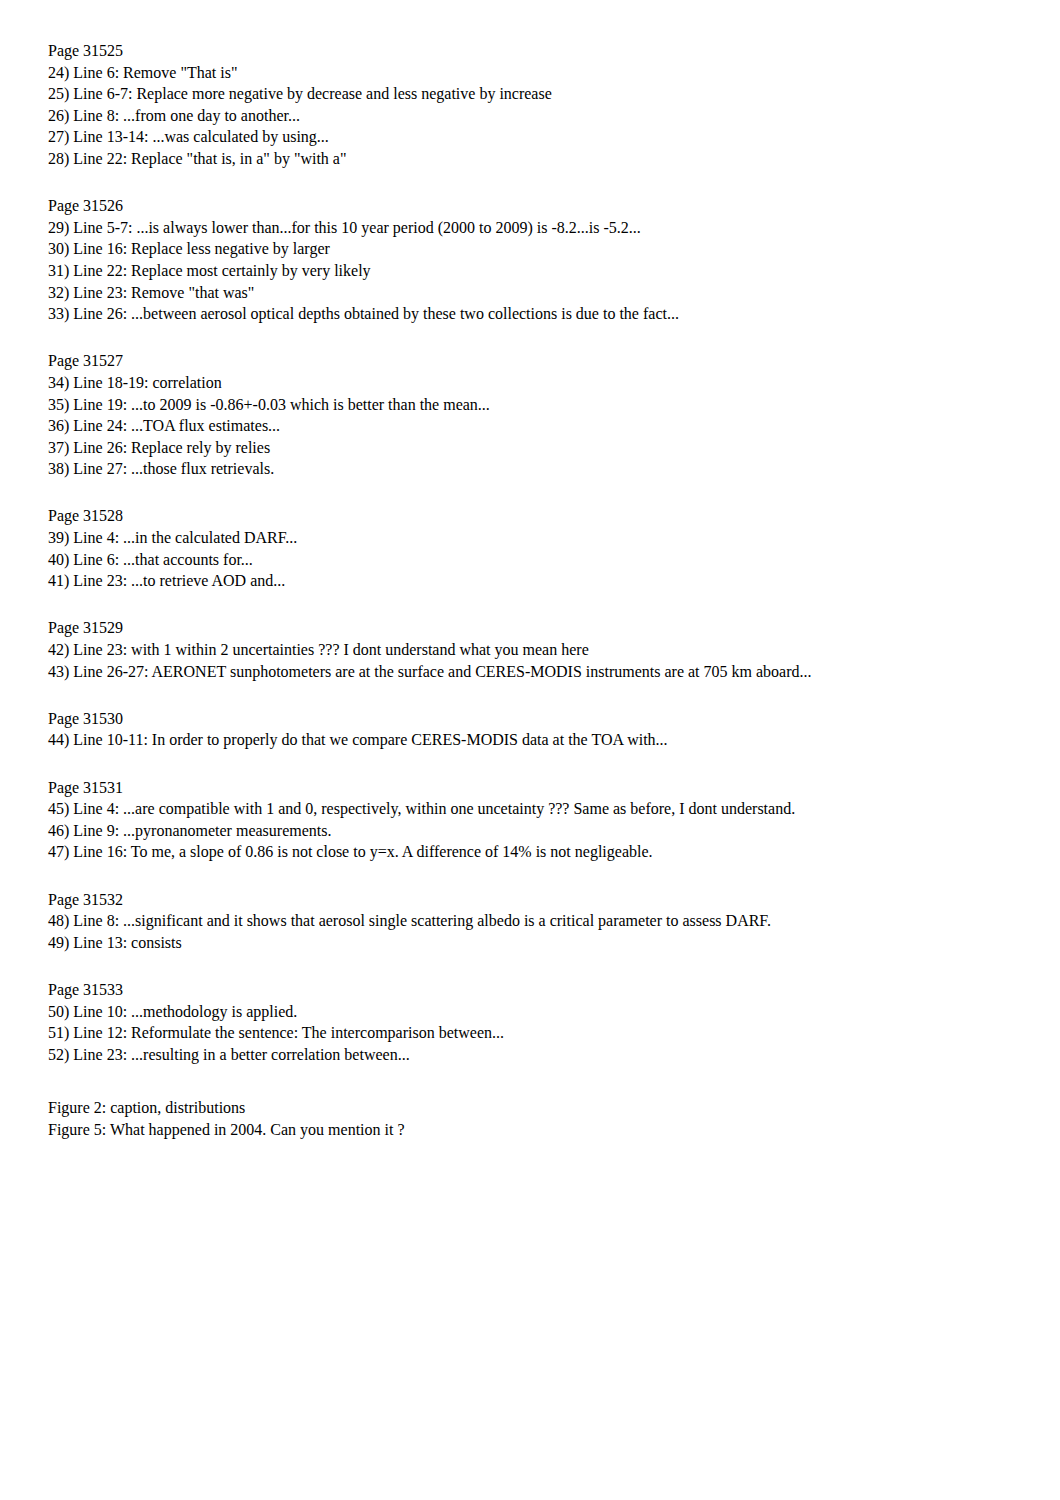Page 31525
24) Line 6: Remove "That is"
25) Line 6-7: Replace more negative by decrease and less negative by increase
26) Line 8: ...from one day to another...
27) Line 13-14: ...was calculated by using...
28) Line 22: Replace "that is, in a" by "with a"
Page 31526
29) Line 5-7: ...is always lower than...for this 10 year period (2000 to 2009) is -8.2...is -5.2...
30) Line 16: Replace less negative by larger
31) Line 22: Replace most certainly by very likely
32) Line 23: Remove "that was"
33) Line 26: ...between aerosol optical depths obtained by these two collections is due to the fact...
Page 31527
34) Line 18-19: correlation
35) Line 19: ...to 2009 is -0.86+-0.03 which is better than the mean...
36) Line 24: ...TOA flux estimates...
37) Line 26: Replace rely by relies
38) Line 27: ...those flux retrievals.
Page 31528
39) Line 4: ...in the calculated DARF...
40) Line 6: ...that accounts for...
41) Line 23: ...to retrieve AOD and...
Page 31529
42) Line 23: with 1 within 2 uncertainties ??? I dont understand what you mean here
43) Line 26-27: AERONET sunphotometers are at the surface and CERES-MODIS instruments are at 705 km aboard...
Page 31530
44) Line 10-11: In order to properly do that we compare CERES-MODIS data at the TOA with...
Page 31531
45) Line 4: ...are compatible with 1 and 0, respectively, within one uncetainty ??? Same as before, I dont understand.
46) Line 9: ...pyronanometer measurements.
47) Line 16: To me, a slope of 0.86 is not close to y=x. A difference of 14% is not negligeable.
Page 31532
48) Line 8: ...significant and it shows that aerosol single scattering albedo is a critical parameter to assess DARF.
49) Line 13: consists
Page 31533
50) Line 10: ...methodology is applied.
51) Line 12: Reformulate the sentence: The intercomparison between...
52) Line 23: ...resulting in a better correlation between...
Figure 2: caption, distributions
Figure 5: What happened in 2004. Can you mention it ?